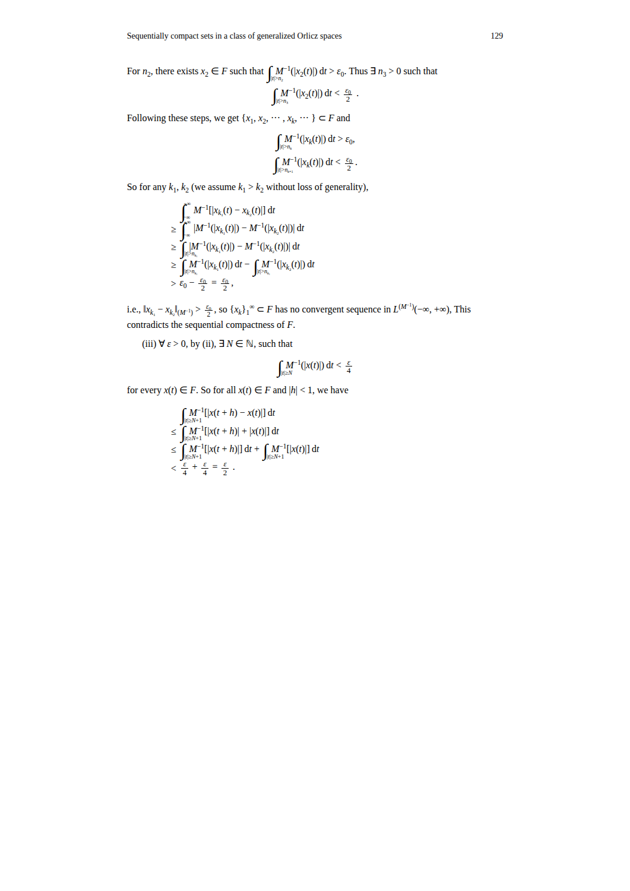Sequentially compact sets in a class of generalized Orlicz spaces 129
For n2, there exists x2 ∈ F such that ∫|t|>n2 M−1(|x2(t)|) dt > ε0. Thus ∃ n3 > 0 such that
∫|t|>n3 M−1(|x2(t)|) dt < ε02 .
Following these steps, we get {x1, x2, ··· , xk, ··· } ⊂ F and
∫|t|>nk M−1(|xk(t)|) dt > ε0,
∫|t|>nk+1 M−1(|xk(t)|) dt < ε02.
So for any k1, k2 (we assume k1 > k2 without loss of generality),
| | ∫ +∞ −∞ M −1 [/ x k 1 ( t ) − x k 2 ( t )/] d t |
| ≥ | ∫ +∞ −∞ / M −1 (/ x k 1 ( t )/) − M −1 (/ x k 2 ( t )/)/ d t |
| ≥ | ∫ / t /> n k 1 / M −1 (/ x k 1 ( t )/) − M −1 (/ x k 2 ( t )/)/ d t |
| ≥ | ∫ / t /> n k 1 M −1 (/ x k 1 ( t )/) d t − ∫ / t /> n k 1 M −1 (/ x k 2 ( t )/) d t |
| > | ε 0 − ε 0 2 = ε 0 2 , |
i.e., ‖xk1 − xk2‖(M−1) > ε02, so {xk}1∞ ⊂ F has no convergent sequence in L(M−1)(−∞, +∞), This contradicts the sequential compactness of F.
(iii) ∀ ε > 0, by (ii), ∃ N ∈ ℕ, such that
∫|t|≥N M−1(|x(t)|) dt < ε 4
for every x(t) ∈ F. So for all x(t) ∈ F and |h| < 1, we have
| | ∫ / t /≥ N +1 M −1 [/ x ( t + h ) − x ( t )/] d t |
| ≤ | ∫ / t /≥ N +1 M −1 [/ x ( t + h )/ + / x ( t )/] d t |
| ≤ | ∫ / t /≥ N +1 M −1 [/ x ( t + h )/] d t + ∫ / t /≥ N +1 M −1 [/ x ( t )/] d t |
| < | ε 4 + ε 4 = ε 2 . |